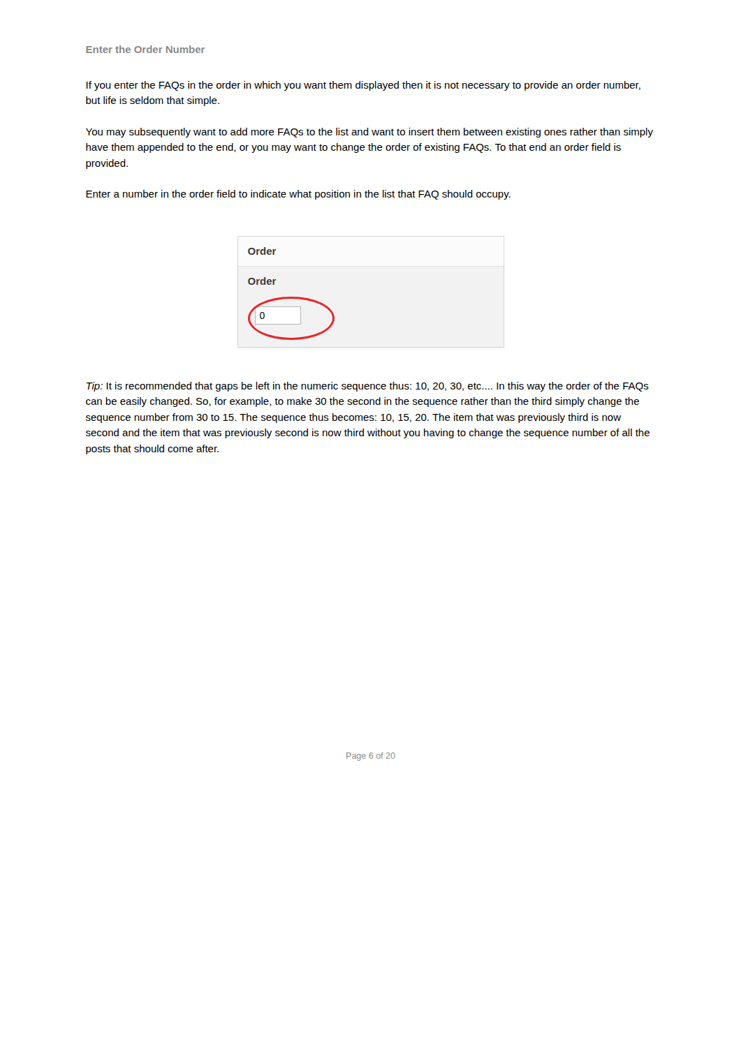Enter the Order Number
If you enter the FAQs in the order in which you want them displayed then it is not necessary to provide an order number, but life is seldom that simple.
You may subsequently want to add more FAQs to the list and want to insert them between existing ones rather than simply have them appended to the end, or you may want to change the order of existing FAQs. To that end an order field is provided.
Enter a number in the order field to indicate what position in the list that FAQ should occupy.
Order
Order
Tip: It is recommended that gaps be left in the numeric sequence thus: 10, 20, 30, etc.... In this way the order of the FAQs can be easily changed. So, for example, to make 30 the second in the sequence rather than the third simply change the sequence number from 30 to 15. The sequence thus becomes: 10, 15, 20. The item that was previously third is now second and the item that was previously second is now third without you having to change the sequence number of all the posts that should come after.
Page 6 of 20